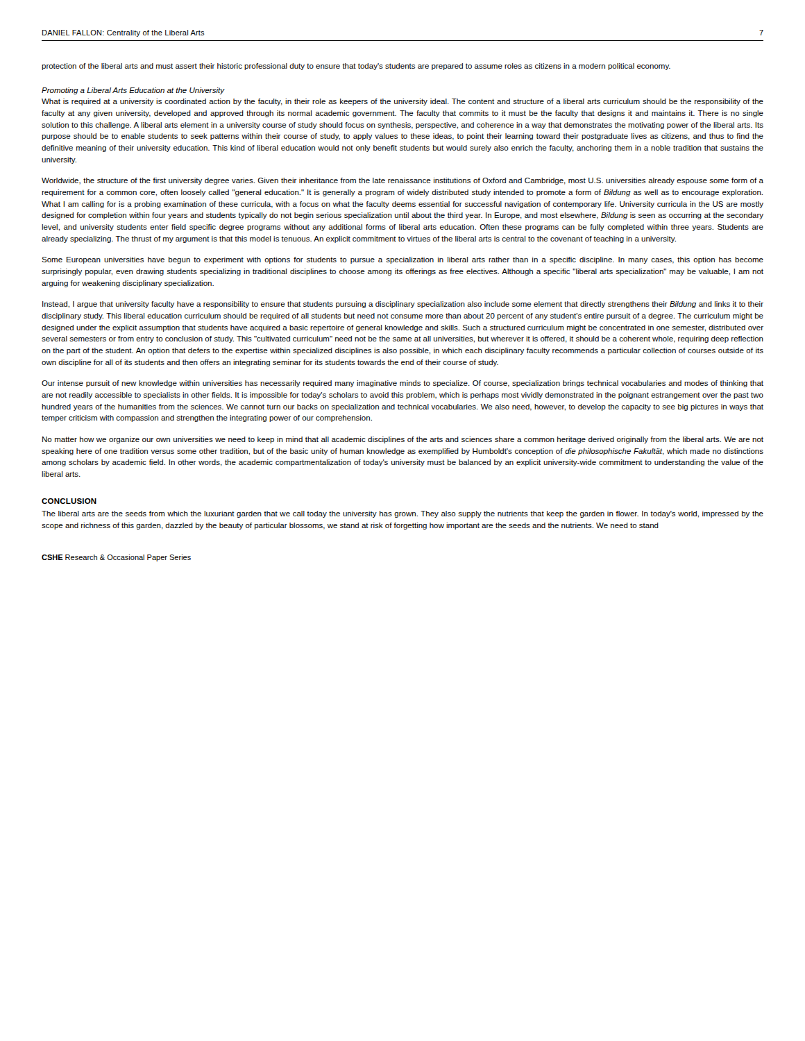DANIEL FALLON: Centrality of the Liberal Arts 7
protection of the liberal arts and must assert their historic professional duty to ensure that today's students are prepared to assume roles as citizens in a modern political economy.
Promoting a Liberal Arts Education at the University
What is required at a university is coordinated action by the faculty, in their role as keepers of the university ideal. The content and structure of a liberal arts curriculum should be the responsibility of the faculty at any given university, developed and approved through its normal academic government. The faculty that commits to it must be the faculty that designs it and maintains it. There is no single solution to this challenge. A liberal arts element in a university course of study should focus on synthesis, perspective, and coherence in a way that demonstrates the motivating power of the liberal arts. Its purpose should be to enable students to seek patterns within their course of study, to apply values to these ideas, to point their learning toward their postgraduate lives as citizens, and thus to find the definitive meaning of their university education. This kind of liberal education would not only benefit students but would surely also enrich the faculty, anchoring them in a noble tradition that sustains the university.
Worldwide, the structure of the first university degree varies. Given their inheritance from the late renaissance institutions of Oxford and Cambridge, most U.S. universities already espouse some form of a requirement for a common core, often loosely called "general education." It is generally a program of widely distributed study intended to promote a form of Bildung as well as to encourage exploration. What I am calling for is a probing examination of these curricula, with a focus on what the faculty deems essential for successful navigation of contemporary life. University curricula in the US are mostly designed for completion within four years and students typically do not begin serious specialization until about the third year. In Europe, and most elsewhere, Bildung is seen as occurring at the secondary level, and university students enter field specific degree programs without any additional forms of liberal arts education. Often these programs can be fully completed within three years. Students are already specializing. The thrust of my argument is that this model is tenuous. An explicit commitment to virtues of the liberal arts is central to the covenant of teaching in a university.
Some European universities have begun to experiment with options for students to pursue a specialization in liberal arts rather than in a specific discipline. In many cases, this option has become surprisingly popular, even drawing students specializing in traditional disciplines to choose among its offerings as free electives. Although a specific "liberal arts specialization" may be valuable, I am not arguing for weakening disciplinary specialization.
Instead, I argue that university faculty have a responsibility to ensure that students pursuing a disciplinary specialization also include some element that directly strengthens their Bildung and links it to their disciplinary study. This liberal education curriculum should be required of all students but need not consume more than about 20 percent of any student's entire pursuit of a degree. The curriculum might be designed under the explicit assumption that students have acquired a basic repertoire of general knowledge and skills. Such a structured curriculum might be concentrated in one semester, distributed over several semesters or from entry to conclusion of study. This "cultivated curriculum" need not be the same at all universities, but wherever it is offered, it should be a coherent whole, requiring deep reflection on the part of the student. An option that defers to the expertise within specialized disciplines is also possible, in which each disciplinary faculty recommends a particular collection of courses outside of its own discipline for all of its students and then offers an integrating seminar for its students towards the end of their course of study.
Our intense pursuit of new knowledge within universities has necessarily required many imaginative minds to specialize. Of course, specialization brings technical vocabularies and modes of thinking that are not readily accessible to specialists in other fields. It is impossible for today's scholars to avoid this problem, which is perhaps most vividly demonstrated in the poignant estrangement over the past two hundred years of the humanities from the sciences. We cannot turn our backs on specialization and technical vocabularies. We also need, however, to develop the capacity to see big pictures in ways that temper criticism with compassion and strengthen the integrating power of our comprehension.
No matter how we organize our own universities we need to keep in mind that all academic disciplines of the arts and sciences share a common heritage derived originally from the liberal arts. We are not speaking here of one tradition versus some other tradition, but of the basic unity of human knowledge as exemplified by Humboldt's conception of die philosophische Fakultät, which made no distinctions among scholars by academic field. In other words, the academic compartmentalization of today's university must be balanced by an explicit university-wide commitment to understanding the value of the liberal arts.
Conclusion
The liberal arts are the seeds from which the luxuriant garden that we call today the university has grown. They also supply the nutrients that keep the garden in flower. In today's world, impressed by the scope and richness of this garden, dazzled by the beauty of particular blossoms, we stand at risk of forgetting how important are the seeds and the nutrients. We need to stand
CSHE Research & Occasional Paper Series